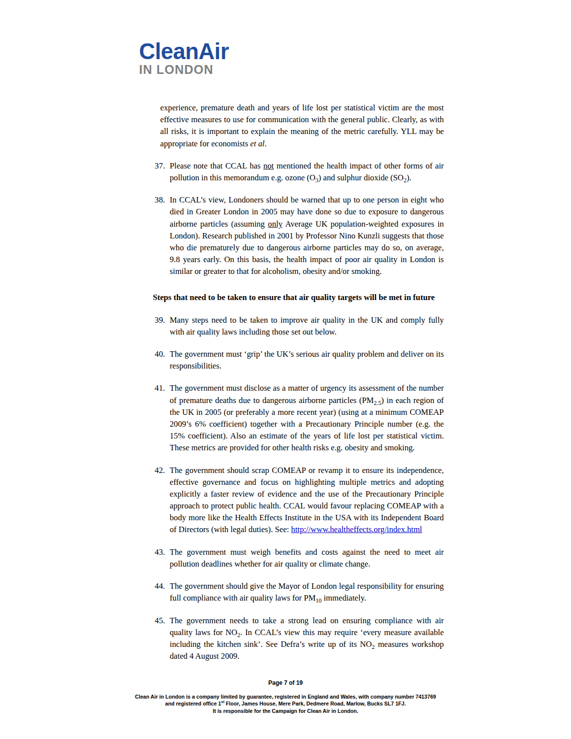CleanAir
IN LONDON
experience, premature death and years of life lost per statistical victim are the most effective measures to use for communication with the general public. Clearly, as with all risks, it is important to explain the meaning of the metric carefully. YLL may be appropriate for economists et al.
37. Please note that CCAL has not mentioned the health impact of other forms of air pollution in this memorandum e.g. ozone (O3) and sulphur dioxide (SO2).
38. In CCAL’s view, Londoners should be warned that up to one person in eight who died in Greater London in 2005 may have done so due to exposure to dangerous airborne particles (assuming only Average UK population-weighted exposures in London). Research published in 2001 by Professor Nino Kunzli suggests that those who die prematurely due to dangerous airborne particles may do so, on average, 9.8 years early. On this basis, the health impact of poor air quality in London is similar or greater to that for alcoholism, obesity and/or smoking.
Steps that need to be taken to ensure that air quality targets will be met in future
39. Many steps need to be taken to improve air quality in the UK and comply fully with air quality laws including those set out below.
40. The government must ‘grip’ the UK’s serious air quality problem and deliver on its responsibilities.
41. The government must disclose as a matter of urgency its assessment of the number of premature deaths due to dangerous airborne particles (PM2.5) in each region of the UK in 2005 (or preferably a more recent year) (using at a minimum COMEAP 2009’s 6% coefficient) together with a Precautionary Principle number (e.g. the 15% coefficient). Also an estimate of the years of life lost per statistical victim. These metrics are provided for other health risks e.g. obesity and smoking.
42. The government should scrap COMEAP or revamp it to ensure its independence, effective governance and focus on highlighting multiple metrics and adopting explicitly a faster review of evidence and the use of the Precautionary Principle approach to protect public health. CCAL would favour replacing COMEAP with a body more like the Health Effects Institute in the USA with its Independent Board of Directors (with legal duties). See: http://www.healtheffects.org/index.html
43. The government must weigh benefits and costs against the need to meet air pollution deadlines whether for air quality or climate change.
44. The government should give the Mayor of London legal responsibility for ensuring full compliance with air quality laws for PM10 immediately.
45. The government needs to take a strong lead on ensuring compliance with air quality laws for NO2. In CCAL’s view this may require ‘every measure available including the kitchen sink’. See Defra’s write up of its NO2 measures workshop dated 4 August 2009.
Page 7 of 19
Clean Air in London is a company limited by guarantee, registered in England and Wales, with company number 7413769
and registered office 1st Floor, James House, Mere Park, Dedmere Road, Marlow, Bucks SL7 1FJ.
It is responsible for the Campaign for Clean Air in London.